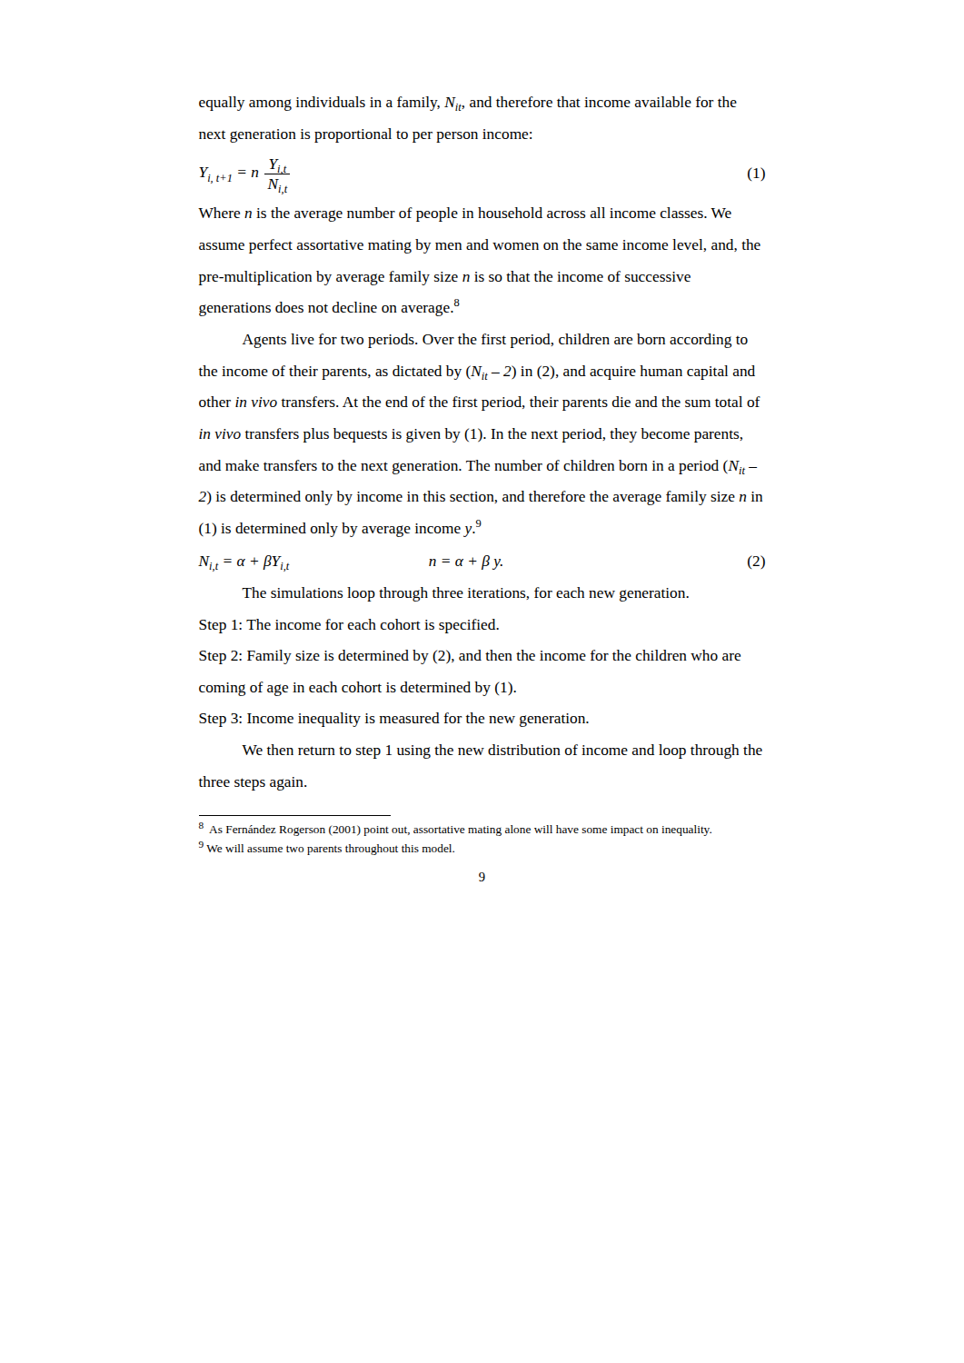equally among individuals in a family, Nit, and therefore that income available for the next generation is proportional to per person income:
Yi, t+1 = n Yi,t Ni,t (1)
Where n is the average number of people in household across all income classes. We assume perfect assortative mating by men and women on the same income level, and, the pre-multiplication by average family size n is so that the income of successive generations does not decline on average.8
Agents live for two periods. Over the first period, children are born according to the income of their parents, as dictated by (Nit – 2) in (2), and acquire human capital and other in vivo transfers. At the end of the first period, their parents die and the sum total of in vivo transfers plus bequests is given by (1). In the next period, they become parents, and make transfers to the next generation. The number of children born in a period (Nit – 2) is determined only by income in this section, and therefore the average family size n in (1) is determined only by average income y.9
Ni,t = α + βYi,t n = α + β y. (2)
The simulations loop through three iterations, for each new generation.
Step 1: The income for each cohort is specified.
Step 2: Family size is determined by (2), and then the income for the children who are coming of age in each cohort is determined by (1).
Step 3: Income inequality is measured for the new generation.
We then return to step 1 using the new distribution of income and loop through the three steps again.
8 As Fernández Rogerson (2001) point out, assortative mating alone will have some impact on inequality.
9 We will assume two parents throughout this model.
9